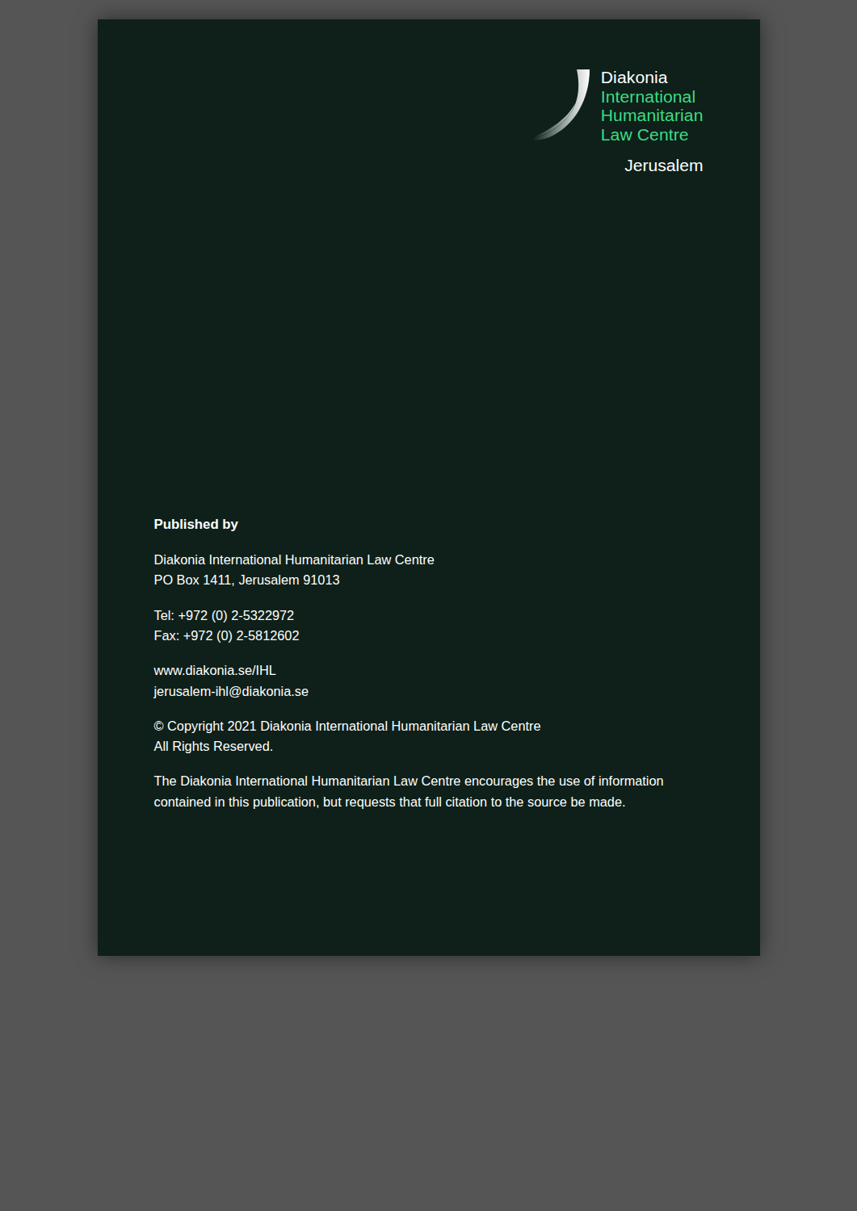Diakonia
International
Humanitarian
Law Centre
Jerusalem
Published by
Diakonia International Humanitarian Law Centre
PO Box 1411, Jerusalem 91013
Tel: +972 (0) 2-5322972
Fax: +972 (0) 2-5812602
www.diakonia.se/IHL
jerusalem-ihl@diakonia.se
© Copyright 2021 Diakonia International Humanitarian Law Centre
All Rights Reserved.
The Diakonia International Humanitarian Law Centre encourages the use of information contained in this publication, but requests that full citation to the source be made.